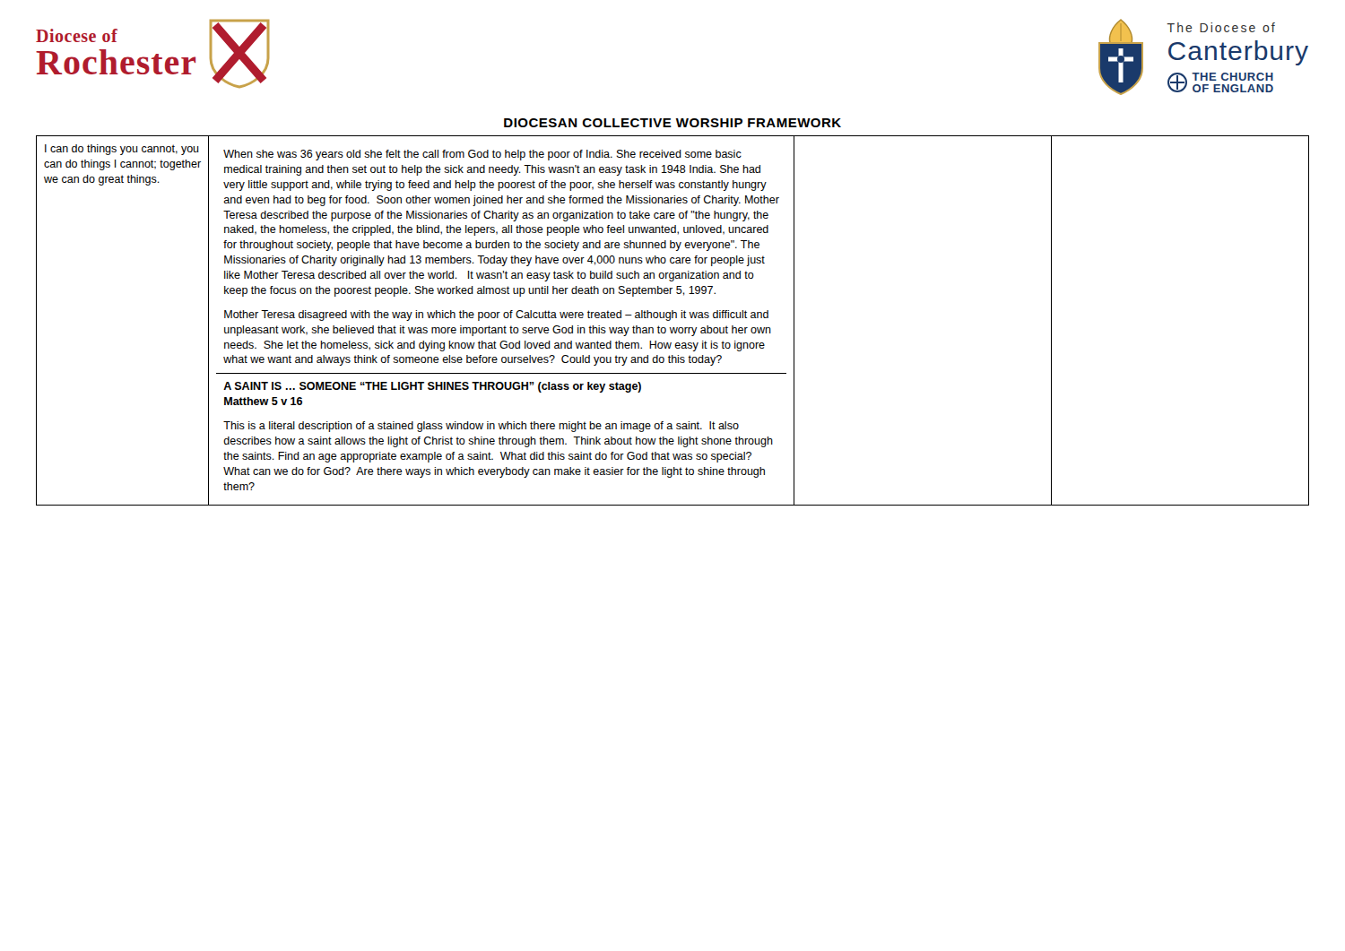Diocese of
Rochester
The Diocese of
Canterbury
THE CHURCH
OF ENGLAND
DIOCESAN COLLECTIVE WORSHIP FRAMEWORK
| I can do things you cannot, you can do things I cannot; together we can do great things. | / When she was 36 years old she felt the call from God to help the poor of India. She received some basic medical training and then set out to help the sick and needy. This wasn't an easy task in 1948 India. She had very little support and, while trying to feed and help the poorest of the poor, she herself was constantly hungry and even had to beg for food. Soon other women joined her and she formed the Missionaries of Charity. Mother Teresa described the purpose of the Missionaries of Charity as an organization to take care of "the hungry, the naked, the homeless, the crippled, the blind, the lepers, all those people who feel unwanted, unloved, uncared for throughout society, people that have become a burden to the society and are shunned by everyone". The Missionaries of Charity originally had 13 members. Today they have over 4,000 nuns who care for people just like Mother Teresa described all over the world. It wasn't an easy task to build such an organization and to keep the focus on the poorest people. She worked almost up until her death on September 5, 1997. Mother Teresa disagreed with the way in which the poor of Calcutta were treated – although it was difficult and unpleasant work, she believed that it was more important to serve God in this way than to worry about her own needs. She let the homeless, sick and dying know that God loved and wanted them. How easy it is to ignore what we want and always think of someone else before ourselves? Could you try and do this today? / / A SAINT IS … SOMEONE “THE LIGHT SHINES THROUGH” (class or key stage) Matthew 5 v 16 This is a literal description of a stained glass window in which there might be an image of a saint. It also describes how a saint allows the light of Christ to shine through them. Think about how the light shone through the saints. Find an age appropriate example of a saint. What did this saint do for God that was so special? What can we do for God? Are there ways in which everybody can make it easier for the light to shine through them? / | | |